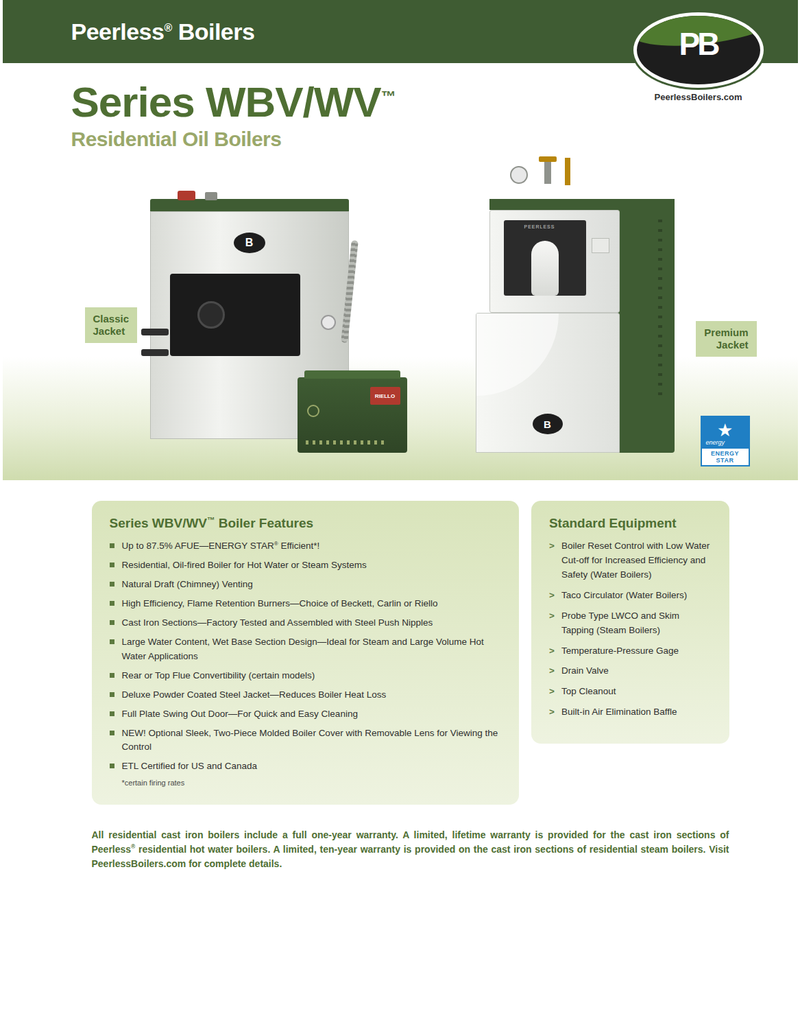Peerless® Boilers
PB
TM
PeerlessBoilers.com
Series WBV/WV™
Residential Oil Boilers
B
RIELLO
PEERLESS
B
Classic
Jacket
Premium
Jacket
★
energy
ENERGY STAR
Series WBV/WV™ Boiler Features
Up to 87.5% AFUE—ENERGY STAR® Efficient*!
Residential, Oil-fired Boiler for Hot Water or Steam Systems
Natural Draft (Chimney) Venting
High Efficiency, Flame Retention Burners—Choice of Beckett, Carlin or Riello
Cast Iron Sections—Factory Tested and Assembled with Steel Push Nipples
Large Water Content, Wet Base Section Design—Ideal for Steam and Large Volume Hot Water Applications
Rear or Top Flue Convertibility (certain models)
Deluxe Powder Coated Steel Jacket—Reduces Boiler Heat Loss
Full Plate Swing Out Door—For Quick and Easy Cleaning
NEW! Optional Sleek, Two-Piece Molded Boiler Cover with Removable Lens for Viewing the Control
ETL Certified for US and Canada
*certain firing rates
Standard Equipment
Boiler Reset Control with Low Water Cut-off for Increased Efficiency and Safety (Water Boilers)
Taco Circulator (Water Boilers)
Probe Type LWCO and Skim Tapping (Steam Boilers)
Temperature-Pressure Gage
Drain Valve
Top Cleanout
Built-in Air Elimination Baffle
All residential cast iron boilers include a full one-year warranty. A limited, lifetime warranty is provided for the cast iron sections of Peerless® residential hot water boilers. A limited, ten-year warranty is provided on the cast iron sections of residential steam boilers. Visit PeerlessBoilers.com for complete details.